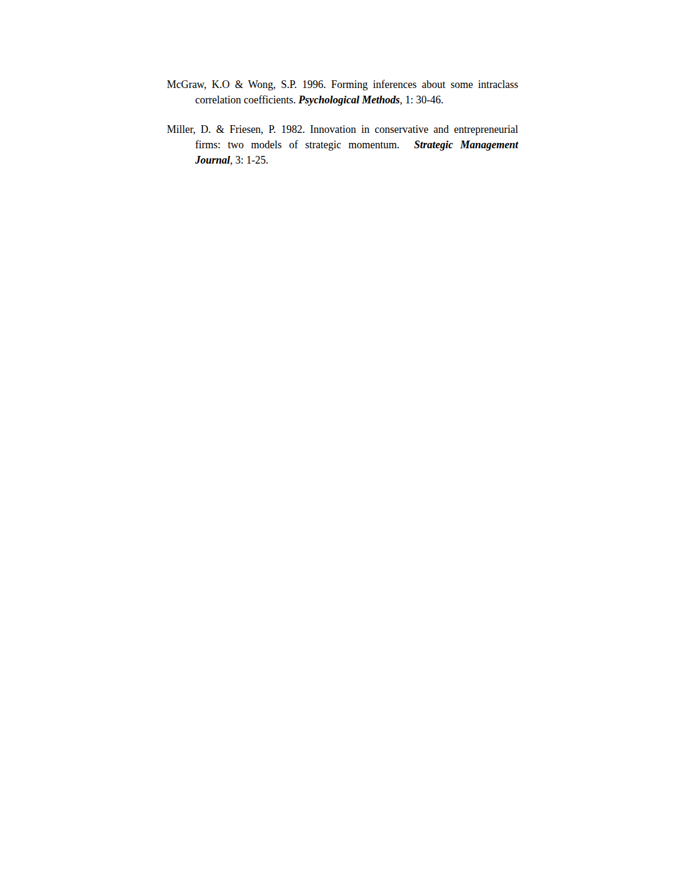McGraw, K.O & Wong, S.P. 1996. Forming inferences about some intraclass correlation coefficients. Psychological Methods, 1: 30-46.
Miller, D. & Friesen, P. 1982. Innovation in conservative and entrepreneurial firms: two models of strategic momentum. Strategic Management Journal, 3: 1-25.